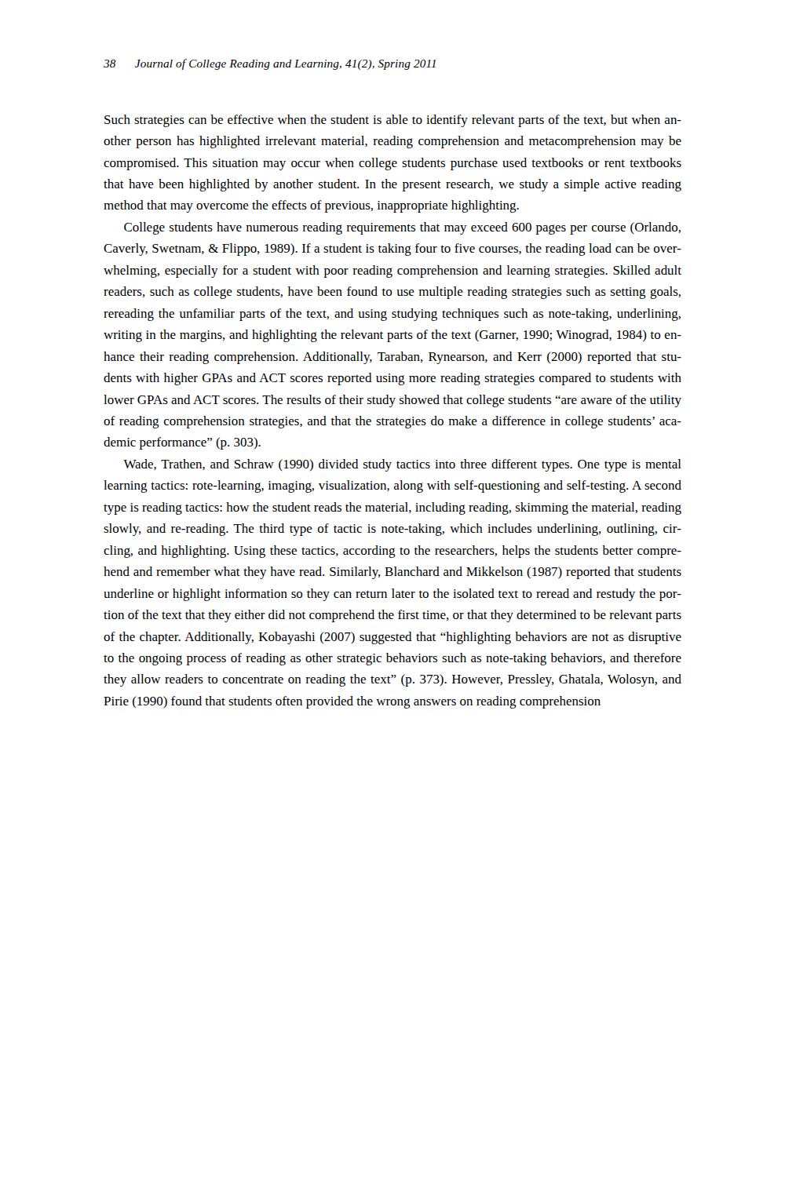38 Journal of College Reading and Learning, 41(2), Spring 2011
Such strategies can be effective when the student is able to identify relevant parts of the text, but when another person has highlighted irrelevant material, reading comprehension and metacomprehension may be compromised. This situation may occur when college students purchase used textbooks or rent textbooks that have been highlighted by another student. In the present research, we study a simple active reading method that may overcome the effects of previous, inappropriate highlighting.
College students have numerous reading requirements that may exceed 600 pages per course (Orlando, Caverly, Swetnam, & Flippo, 1989). If a student is taking four to five courses, the reading load can be overwhelming, especially for a student with poor reading comprehension and learning strategies. Skilled adult readers, such as college students, have been found to use multiple reading strategies such as setting goals, rereading the unfamiliar parts of the text, and using studying techniques such as note-taking, underlining, writing in the margins, and highlighting the relevant parts of the text (Garner, 1990; Winograd, 1984) to enhance their reading comprehension. Additionally, Taraban, Rynearson, and Kerr (2000) reported that students with higher GPAs and ACT scores reported using more reading strategies compared to students with lower GPAs and ACT scores. The results of their study showed that college students “are aware of the utility of reading comprehension strategies, and that the strategies do make a difference in college students’ academic performance” (p. 303).
Wade, Trathen, and Schraw (1990) divided study tactics into three different types. One type is mental learning tactics: rote-learning, imaging, visualization, along with self-questioning and self-testing. A second type is reading tactics: how the student reads the material, including reading, skimming the material, reading slowly, and re-reading. The third type of tactic is note-taking, which includes underlining, outlining, circling, and highlighting. Using these tactics, according to the researchers, helps the students better comprehend and remember what they have read. Similarly, Blanchard and Mikkelson (1987) reported that students underline or highlight information so they can return later to the isolated text to reread and restudy the portion of the text that they either did not comprehend the first time, or that they determined to be relevant parts of the chapter. Additionally, Kobayashi (2007) suggested that “highlighting behaviors are not as disruptive to the ongoing process of reading as other strategic behaviors such as note-taking behaviors, and therefore they allow readers to concentrate on reading the text” (p. 373). However, Pressley, Ghatala, Wolosyn, and Pirie (1990) found that students often provided the wrong answers on reading comprehension